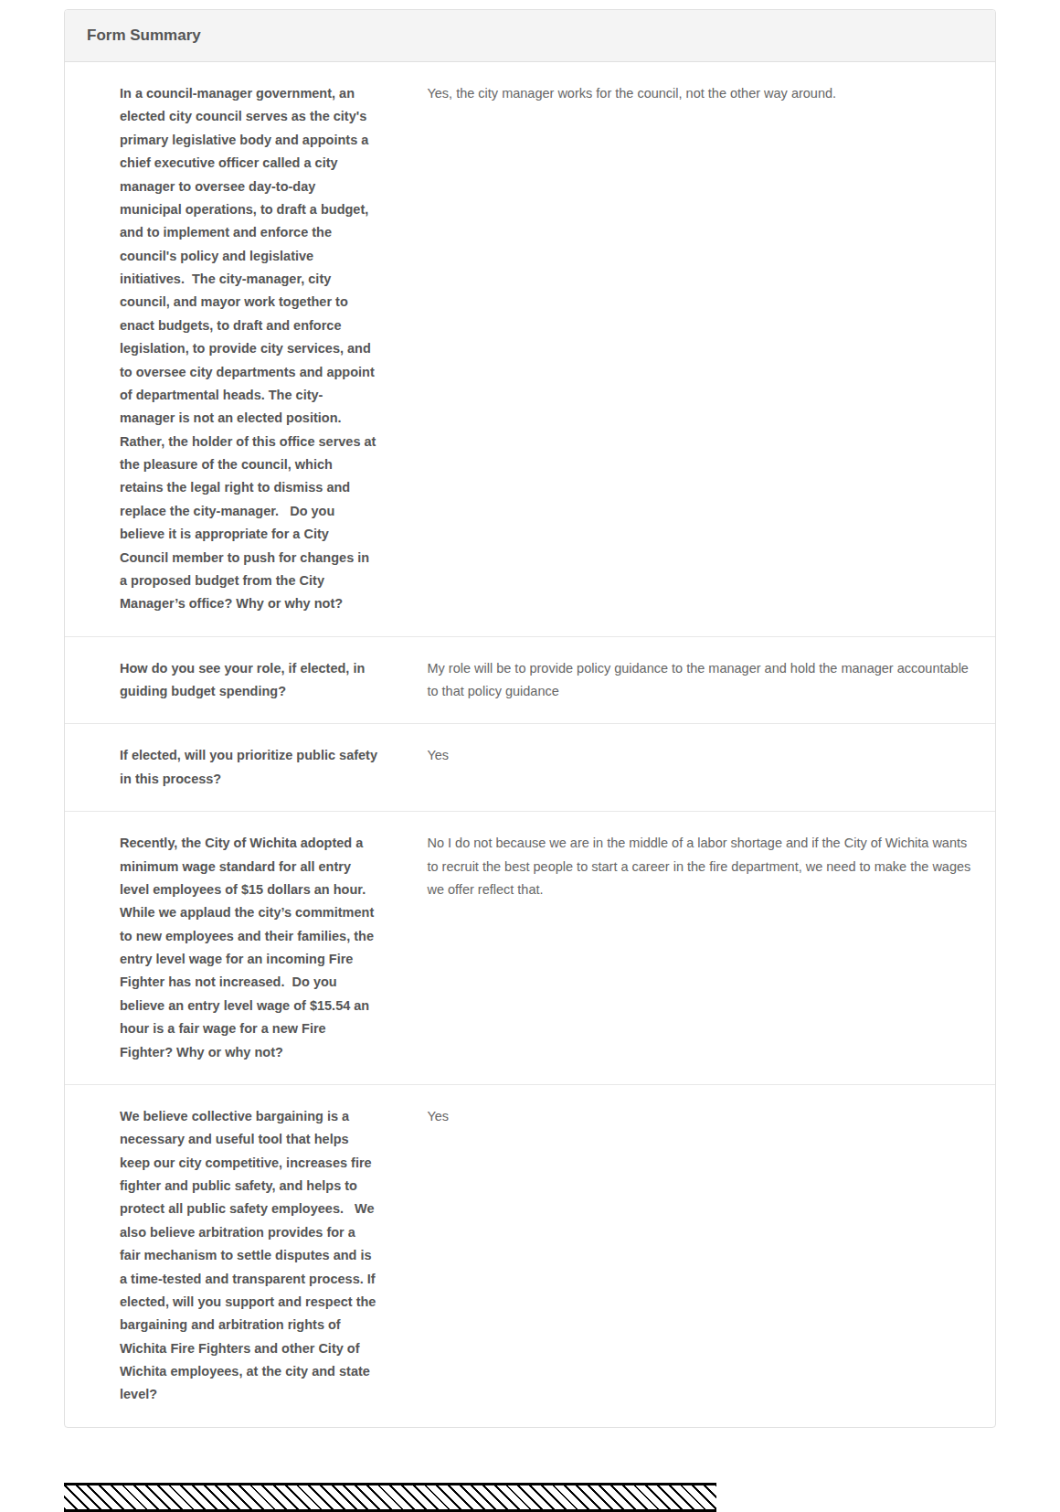Form Summary
| In a council-manager government, an elected city council serves as the city's primary legislative body and appoints a chief executive officer called a city manager to oversee day-to-day municipal operations, to draft a budget, and to implement and enforce the council's policy and legislative initiatives. The city-manager, city council, and mayor work together to enact budgets, to draft and enforce legislation, to provide city services, and to oversee city departments and appoint of departmental heads. The city-manager is not an elected position. Rather, the holder of this office serves at the pleasure of the council, which retains the legal right to dismiss and replace the city-manager. Do you believe it is appropriate for a City Council member to push for changes in a proposed budget from the City Manager’s office? Why or why not? | Yes, the city manager works for the council, not the other way around. |
| How do you see your role, if elected, in guiding budget spending? | My role will be to provide policy guidance to the manager and hold the manager accountable to that policy guidance |
| If elected, will you prioritize public safety in this process? | Yes |
| Recently, the City of Wichita adopted a minimum wage standard for all entry level employees of $15 dollars an hour. While we applaud the city’s commitment to new employees and their families, the entry level wage for an incoming Fire Fighter has not increased. Do you believe an entry level wage of $15.54 an hour is a fair wage for a new Fire Fighter? Why or why not? | No I do not because we are in the middle of a labor shortage and if the City of Wichita wants to recruit the best people to start a career in the fire department, we need to make the wages we offer reflect that. |
| We believe collective bargaining is a necessary and useful tool that helps keep our city competitive, increases fire fighter and public safety, and helps to protect all public safety employees. We also believe arbitration provides for a fair mechanism to settle disputes and is a time-tested and transparent process. If elected, will you support and respect the bargaining and arbitration rights of Wichita Fire Fighters and other City of Wichita employees, at the city and state level? | Yes |